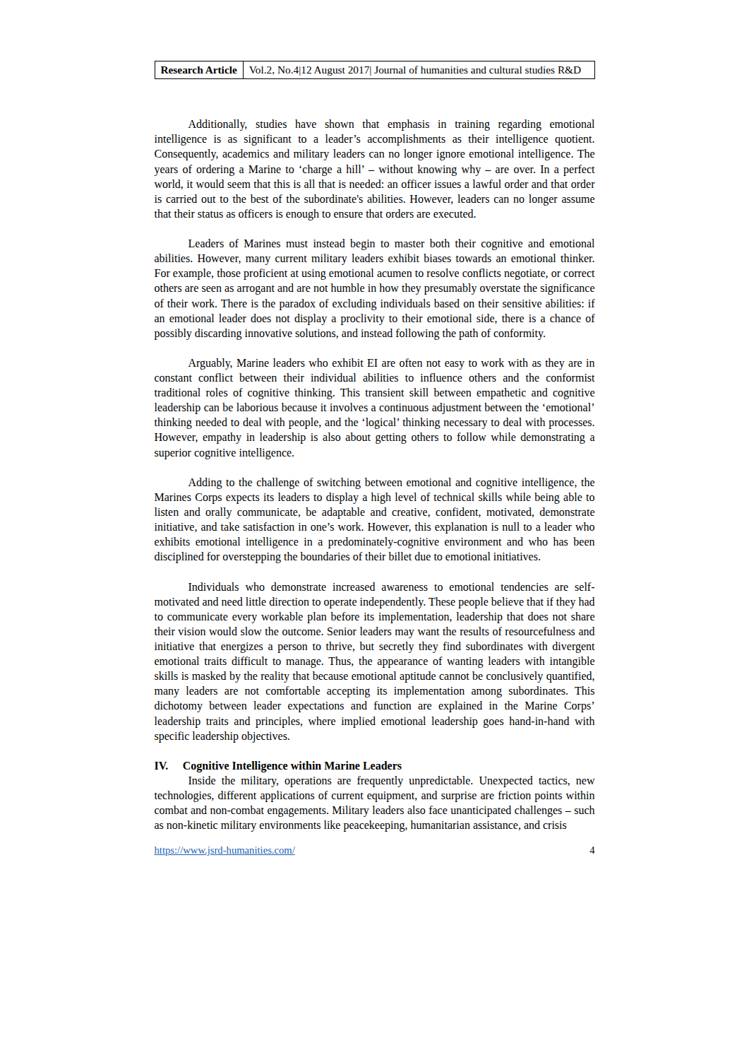Research Article
Vol.2, No.4|12 August 2017| Journal of humanities and cultural studies R&D
Additionally, studies have shown that emphasis in training regarding emotional intelligence is as significant to a leader’s accomplishments as their intelligence quotient. Consequently, academics and military leaders can no longer ignore emotional intelligence. The years of ordering a Marine to ‘charge a hill’ – without knowing why – are over. In a perfect world, it would seem that this is all that is needed: an officer issues a lawful order and that order is carried out to the best of the subordinate's abilities. However, leaders can no longer assume that their status as officers is enough to ensure that orders are executed.
Leaders of Marines must instead begin to master both their cognitive and emotional abilities. However, many current military leaders exhibit biases towards an emotional thinker. For example, those proficient at using emotional acumen to resolve conflicts negotiate, or correct others are seen as arrogant and are not humble in how they presumably overstate the significance of their work. There is the paradox of excluding individuals based on their sensitive abilities: if an emotional leader does not display a proclivity to their emotional side, there is a chance of possibly discarding innovative solutions, and instead following the path of conformity.
Arguably, Marine leaders who exhibit EI are often not easy to work with as they are in constant conflict between their individual abilities to influence others and the conformist traditional roles of cognitive thinking. This transient skill between empathetic and cognitive leadership can be laborious because it involves a continuous adjustment between the ‘emotional’ thinking needed to deal with people, and the ‘logical’ thinking necessary to deal with processes. However, empathy in leadership is also about getting others to follow while demonstrating a superior cognitive intelligence.
Adding to the challenge of switching between emotional and cognitive intelligence, the Marines Corps expects its leaders to display a high level of technical skills while being able to listen and orally communicate, be adaptable and creative, confident, motivated, demonstrate initiative, and take satisfaction in one’s work. However, this explanation is null to a leader who exhibits emotional intelligence in a predominately-cognitive environment and who has been disciplined for overstepping the boundaries of their billet due to emotional initiatives.
Individuals who demonstrate increased awareness to emotional tendencies are self-motivated and need little direction to operate independently. These people believe that if they had to communicate every workable plan before its implementation, leadership that does not share their vision would slow the outcome. Senior leaders may want the results of resourcefulness and initiative that energizes a person to thrive, but secretly they find subordinates with divergent emotional traits difficult to manage. Thus, the appearance of wanting leaders with intangible skills is masked by the reality that because emotional aptitude cannot be conclusively quantified, many leaders are not comfortable accepting its implementation among subordinates. This dichotomy between leader expectations and function are explained in the Marine Corps’ leadership traits and principles, where implied emotional leadership goes hand-in-hand with specific leadership objectives.
IV. Cognitive Intelligence within Marine Leaders
Inside the military, operations are frequently unpredictable. Unexpected tactics, new technologies, different applications of current equipment, and surprise are friction points within combat and non-combat engagements. Military leaders also face unanticipated challenges – such as non-kinetic military environments like peacekeeping, humanitarian assistance, and crisis
https://www.jsrd-humanities.com/ 4